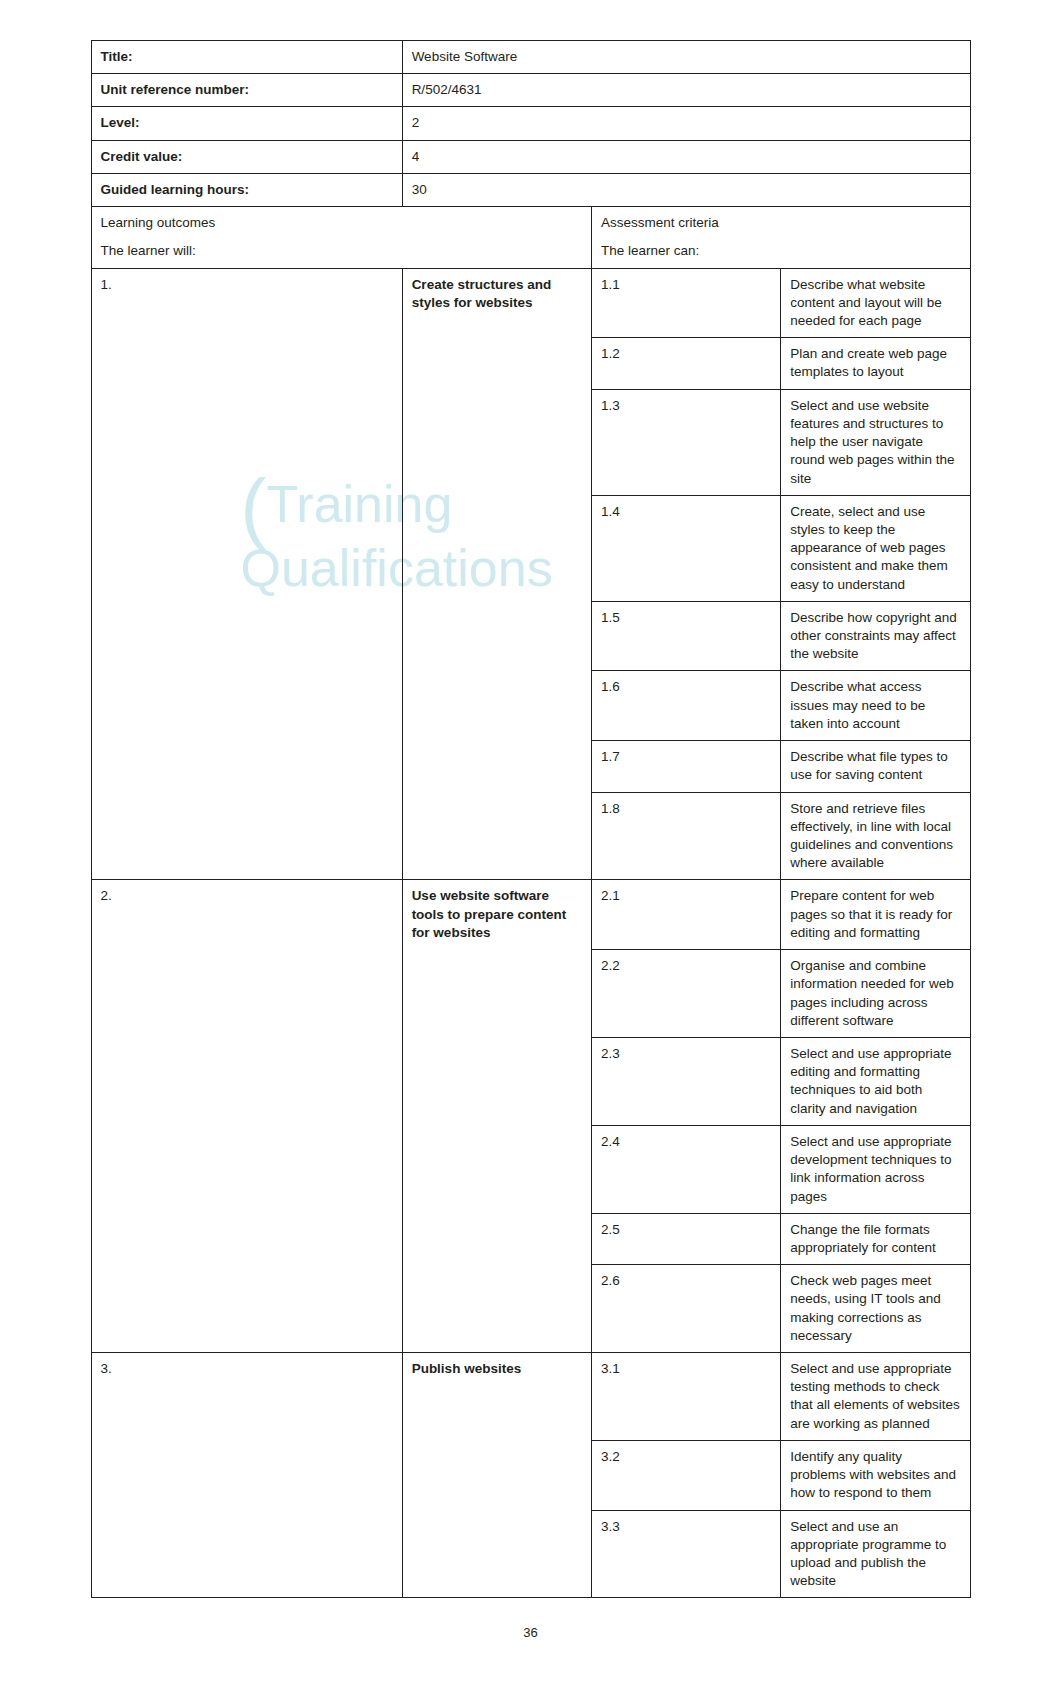(Training
Qualifications
| Title: | Website Software |
| Unit reference number: | R/502/4631 |
| Level: | 2 |
| Credit value: | 4 |
| Guided learning hours: | 30 |
| Learning outcomes The learner will: | Assessment criteria The learner can: |
| 1. | Create structures and styles for websites | 1.1 | Describe what website content and layout will be needed for each page |
| 1.2 | Plan and create web page templates to layout |
| 1.3 | Select and use website features and structures to help the user navigate round web pages within the site |
| 1.4 | Create, select and use styles to keep the appearance of web pages consistent and make them easy to understand |
| 1.5 | Describe how copyright and other constraints may affect the website |
| 1.6 | Describe what access issues may need to be taken into account |
| 1.7 | Describe what file types to use for saving content |
| 1.8 | Store and retrieve files effectively, in line with local guidelines and conventions where available |
| 2. | Use website software tools to prepare content for websites | 2.1 | Prepare content for web pages so that it is ready for editing and formatting |
| 2.2 | Organise and combine information needed for web pages including across different software |
| 2.3 | Select and use appropriate editing and formatting techniques to aid both clarity and navigation |
| 2.4 | Select and use appropriate development techniques to link information across pages |
| 2.5 | Change the file formats appropriately for content |
| 2.6 | Check web pages meet needs, using IT tools and making corrections as necessary |
| 3. | Publish websites | 3.1 | Select and use appropriate testing methods to check that all elements of websites are working as planned |
| 3.2 | Identify any quality problems with websites and how to respond to them |
| 3.3 | Select and use an appropriate programme to upload and publish the website |
36